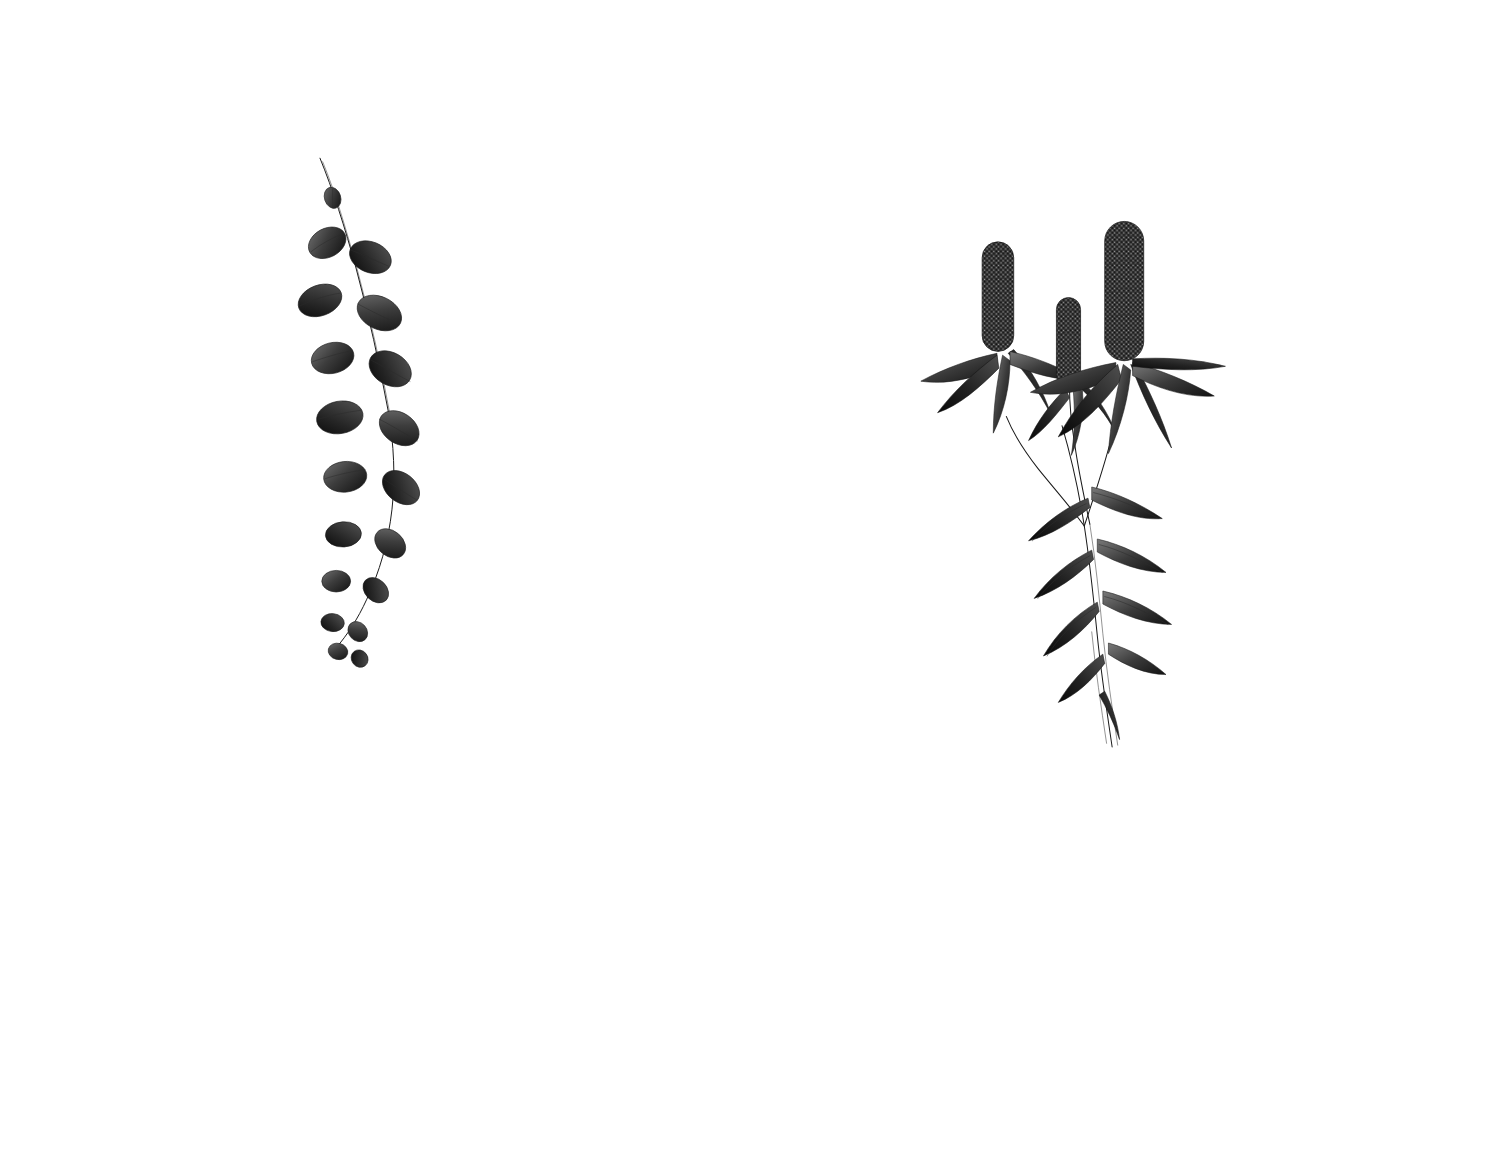Arching stem with paired rounded leaves
Banksia branch with cylindrical flower spikes